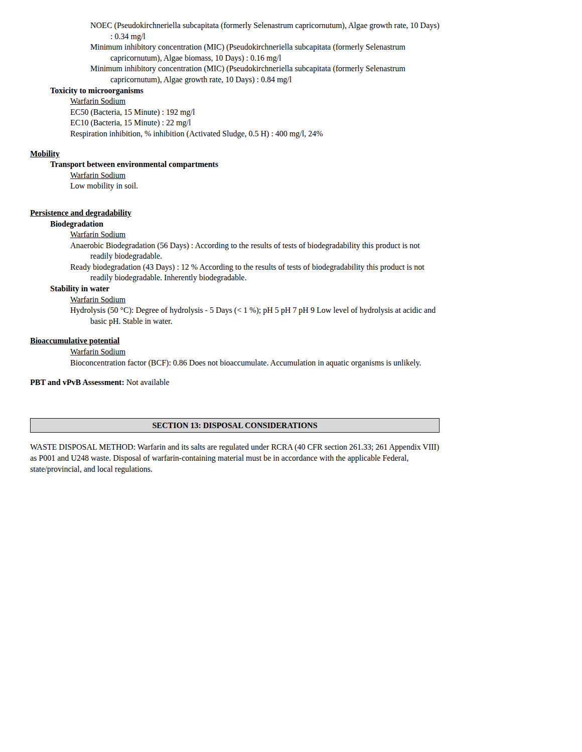NOEC (Pseudokirchneriella subcapitata (formerly Selenastrum capricornutum), Algae growth rate, 10 Days) : 0.34 mg/l
Minimum inhibitory concentration (MIC) (Pseudokirchneriella subcapitata (formerly Selenastrum capricornutum), Algae biomass, 10 Days) : 0.16 mg/l
Minimum inhibitory concentration (MIC) (Pseudokirchneriella subcapitata (formerly Selenastrum capricornutum), Algae growth rate, 10 Days) : 0.84 mg/l
Toxicity to microorganisms
Warfarin Sodium
EC50 (Bacteria, 15 Minute) : 192 mg/l
EC10 (Bacteria, 15 Minute) : 22 mg/l
Respiration inhibition, % inhibition (Activated Sludge, 0.5 H) : 400 mg/l, 24%
Mobility
Transport between environmental compartments
Warfarin Sodium
Low mobility in soil.
Persistence and degradability
Biodegradation
Warfarin Sodium
Anaerobic Biodegradation (56 Days) : According to the results of tests of biodegradability this product is not readily biodegradable.
Ready biodegradation (43 Days) : 12 % According to the results of tests of biodegradability this product is not readily biodegradable. Inherently biodegradable.
Stability in water
Warfarin Sodium
Hydrolysis (50 °C): Degree of hydrolysis - 5 Days (< 1 %); pH 5 pH 7 pH 9 Low level of hydrolysis at acidic and basic pH. Stable in water.
Bioaccumulative potential
Warfarin Sodium
Bioconcentration factor (BCF): 0.86 Does not bioaccumulate. Accumulation in aquatic organisms is unlikely.
PBT and vPvB Assessment: Not available
SECTION 13: DISPOSAL CONSIDERATIONS
WASTE DISPOSAL METHOD: Warfarin and its salts are regulated under RCRA (40 CFR section 261.33; 261 Appendix VIII) as P001 and U248 waste. Disposal of warfarin-containing material must be in accordance with the applicable Federal, state/provincial, and local regulations.